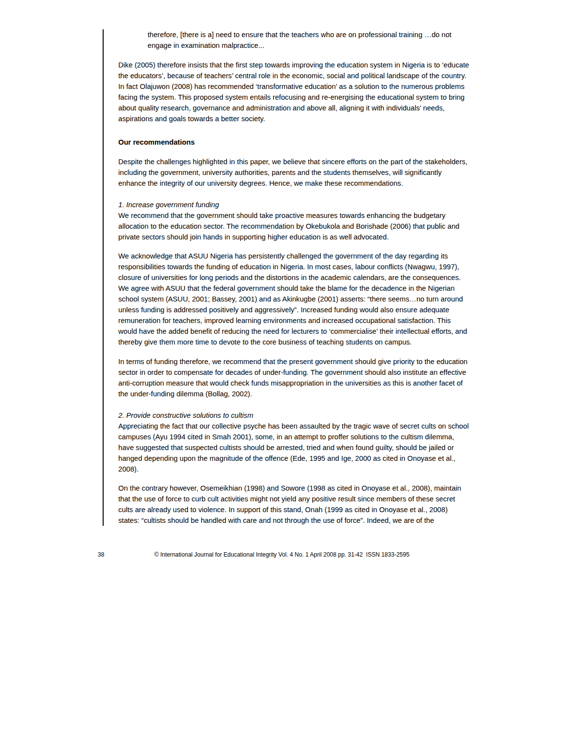therefore, [there is a] need to ensure that the teachers who are on professional training …do not engage in examination malpractice...
Dike (2005) therefore insists that the first step towards improving the education system in Nigeria is to ‘educate the educators’, because of teachers’ central role in the economic, social and political landscape of the country. In fact Olajuwon (2008) has recommended ‘transformative education’ as a solution to the numerous problems facing the system. This proposed system entails refocusing and re-energising the educational system to bring about quality research, governance and administration and above all, aligning it with individuals’ needs, aspirations and goals towards a better society.
Our recommendations
Despite the challenges highlighted in this paper, we believe that sincere efforts on the part of the stakeholders, including the government, university authorities, parents and the students themselves, will significantly enhance the integrity of our university degrees. Hence, we make these recommendations.
1. Increase government funding
We recommend that the government should take proactive measures towards enhancing the budgetary allocation to the education sector. The recommendation by Okebukola and Borishade (2006) that public and private sectors should join hands in supporting higher education is as well advocated.
We acknowledge that ASUU Nigeria has persistently challenged the government of the day regarding its responsibilities towards the funding of education in Nigeria. In most cases, labour conflicts (Nwagwu, 1997), closure of universities for long periods and the distortions in the academic calendars, are the consequences. We agree with ASUU that the federal government should take the blame for the decadence in the Nigerian school system (ASUU, 2001; Bassey, 2001) and as Akinkugbe (2001) asserts: “there seems…no turn around unless funding is addressed positively and aggressively”. Increased funding would also ensure adequate remuneration for teachers, improved learning environments and increased occupational satisfaction. This would have the added benefit of reducing the need for lecturers to ‘commercialise’ their intellectual efforts, and thereby give them more time to devote to the core business of teaching students on campus.
In terms of funding therefore, we recommend that the present government should give priority to the education sector in order to compensate for decades of under-funding. The government should also institute an effective anti-corruption measure that would check funds misappropriation in the universities as this is another facet of the under-funding dilemma (Bollag, 2002).
2. Provide constructive solutions to cultism
Appreciating the fact that our collective psyche has been assaulted by the tragic wave of secret cults on school campuses (Ayu 1994 cited in Smah 2001), some, in an attempt to proffer solutions to the cultism dilemma, have suggested that suspected cultists should be arrested, tried and when found guilty, should be jailed or hanged depending upon the magnitude of the offence (Ede, 1995 and Ige, 2000 as cited in Onoyase et al., 2008).
On the contrary however, Osemeikhian (1998) and Sowore (1998 as cited in Onoyase et al., 2008), maintain that the use of force to curb cult activities might not yield any positive result since members of these secret cults are already used to violence. In support of this stand, Onah (1999 as cited in Onoyase et al., 2008) states: “cultists should be handled with care and not through the use of force”. Indeed, we are of the
38 © International Journal for Educational Integrity Vol. 4 No. 1 April 2008 pp. 31-42 ISSN 1833-2595